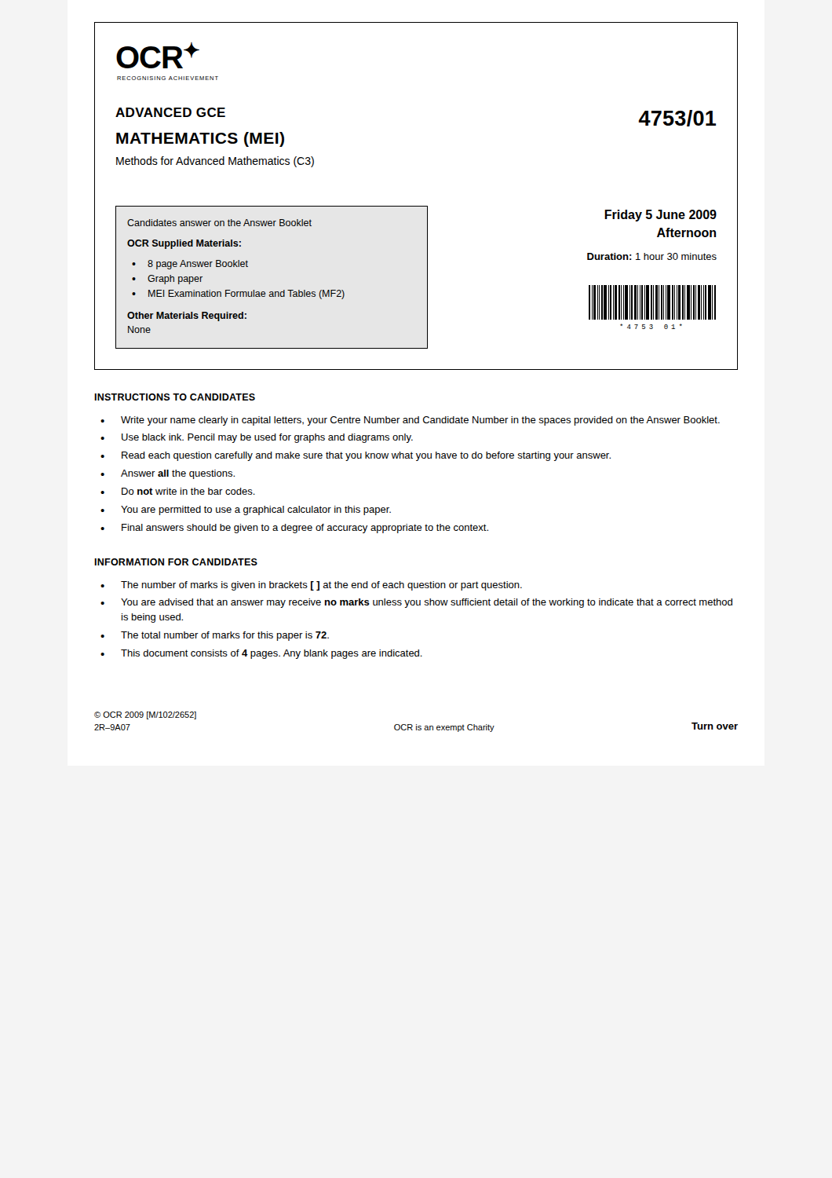OCR✦
Recognising Achievement
ADVANCED GCE
MATHEMATICS (MEI)
Methods for Advanced Mathematics (C3)
4753/01
Candidates answer on the Answer Booklet
OCR Supplied Materials:
8 page Answer Booklet
Graph paper
MEI Examination Formulae and Tables (MF2)
Other Materials Required:
None
Friday 5 June 2009
Afternoon
Duration: 1 hour 30 minutes
*4753 01*
INSTRUCTIONS TO CANDIDATES
Write your name clearly in capital letters, your Centre Number and Candidate Number in the spaces provided on the Answer Booklet.
Use black ink. Pencil may be used for graphs and diagrams only.
Read each question carefully and make sure that you know what you have to do before starting your answer.
Answer all the questions.
Do not write in the bar codes.
You are permitted to use a graphical calculator in this paper.
Final answers should be given to a degree of accuracy appropriate to the context.
INFORMATION FOR CANDIDATES
The number of marks is given in brackets [ ] at the end of each question or part question.
You are advised that an answer may receive no marks unless you show sufficient detail of the working to indicate that a correct method is being used.
The total number of marks for this paper is 72.
This document consists of 4 pages. Any blank pages are indicated.
© OCR 2009 [M/102/2652]
2R–9A07
OCR is an exempt Charity
Turn over